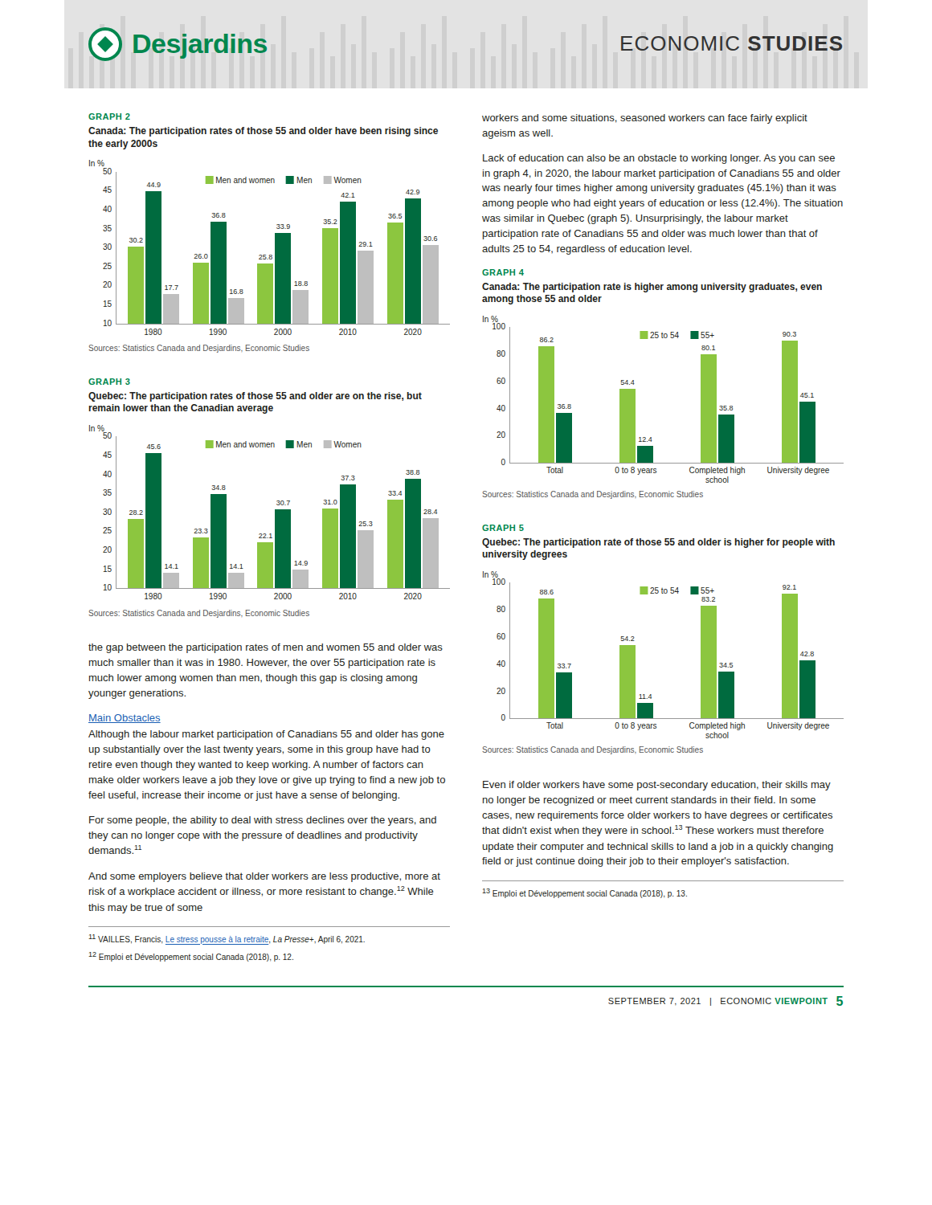Desjardins
ECONOMIC STUDIES
GRAPH 2
Canada: The participation rates of those 55 and older have been rising since the early 2000s
In %
50 45 40 35 30 25 20 15 10
Men and women Men Women
30.2
44.9
17.7
26.0
36.8
16.8
25.8
33.9
18.8
35.2
42.1
29.1
36.5
42.9
30.6
1980
1990
2000
2010
2020
Sources: Statistics Canada and Desjardins, Economic Studies
GRAPH 3
Quebec: The participation rates of those 55 and older are on the rise, but remain lower than the Canadian average
In %
50 45 40 35 30 25 20 15 10
Men and women Men Women
28.2
45.6
14.1
23.3
34.8
14.1
22.1
30.7
14.9
31.0
37.3
25.3
33.4
38.8
28.4
1980
1990
2000
2010
2020
Sources: Statistics Canada and Desjardins, Economic Studies
the gap between the participation rates of men and women 55 and older was much smaller than it was in 1980. However, the over 55 participation rate is much lower among women than men, though this gap is closing among younger generations.
Main Obstacles
Although the labour market participation of Canadians 55 and older has gone up substantially over the last twenty years, some in this group have had to retire even though they wanted to keep working. A number of factors can make older workers leave a job they love or give up trying to find a new job to feel useful, increase their income or just have a sense of belonging.
For some people, the ability to deal with stress declines over the years, and they can no longer cope with the pressure of deadlines and productivity demands.11
And some employers believe that older workers are less productive, more at risk of a workplace accident or illness, or more resistant to change.12 While this may be true of some
11 VAILLES, Francis, Le stress pousse à la retraite, La Presse+, April 6, 2021.
12 Emploi et Développement social Canada (2018), p. 12.
workers and some situations, seasoned workers can face fairly explicit ageism as well.
Lack of education can also be an obstacle to working longer. As you can see in graph 4, in 2020, the labour market participation of Canadians 55 and older was nearly four times higher among university graduates (45.1%) than it was among people who had eight years of education or less (12.4%). The situation was similar in Quebec (graph 5). Unsurprisingly, the labour market participation rate of Canadians 55 and older was much lower than that of adults 25 to 54, regardless of education level.
GRAPH 4
Canada: The participation rate is higher among university graduates, even among those 55 and older
In %
100 80 60 40 20 0
25 to 54 55+
86.2
36.8
54.4
12.4
80.1
35.8
90.3
45.1
Total
0 to 8 years
Completed high
school
University degree
Sources: Statistics Canada and Desjardins, Economic Studies
GRAPH 5
Quebec: The participation rate of those 55 and older is higher for people with university degrees
In %
100 80 60 40 20 0
25 to 54 55+
88.6
33.7
54.2
11.4
83.2
34.5
92.1
42.8
Total
0 to 8 years
Completed high
school
University degree
Sources: Statistics Canada and Desjardins, Economic Studies
Even if older workers have some post-secondary education, their skills may no longer be recognized or meet current standards in their field. In some cases, new requirements force older workers to have degrees or certificates that didn't exist when they were in school.13 These workers must therefore update their computer and technical skills to land a job in a quickly changing field or just continue doing their job to their employer's satisfaction.
13 Emploi et Développement social Canada (2018), p. 13.
SEPTEMBER 7, 2021 | ECONOMIC VIEWPOINT 5